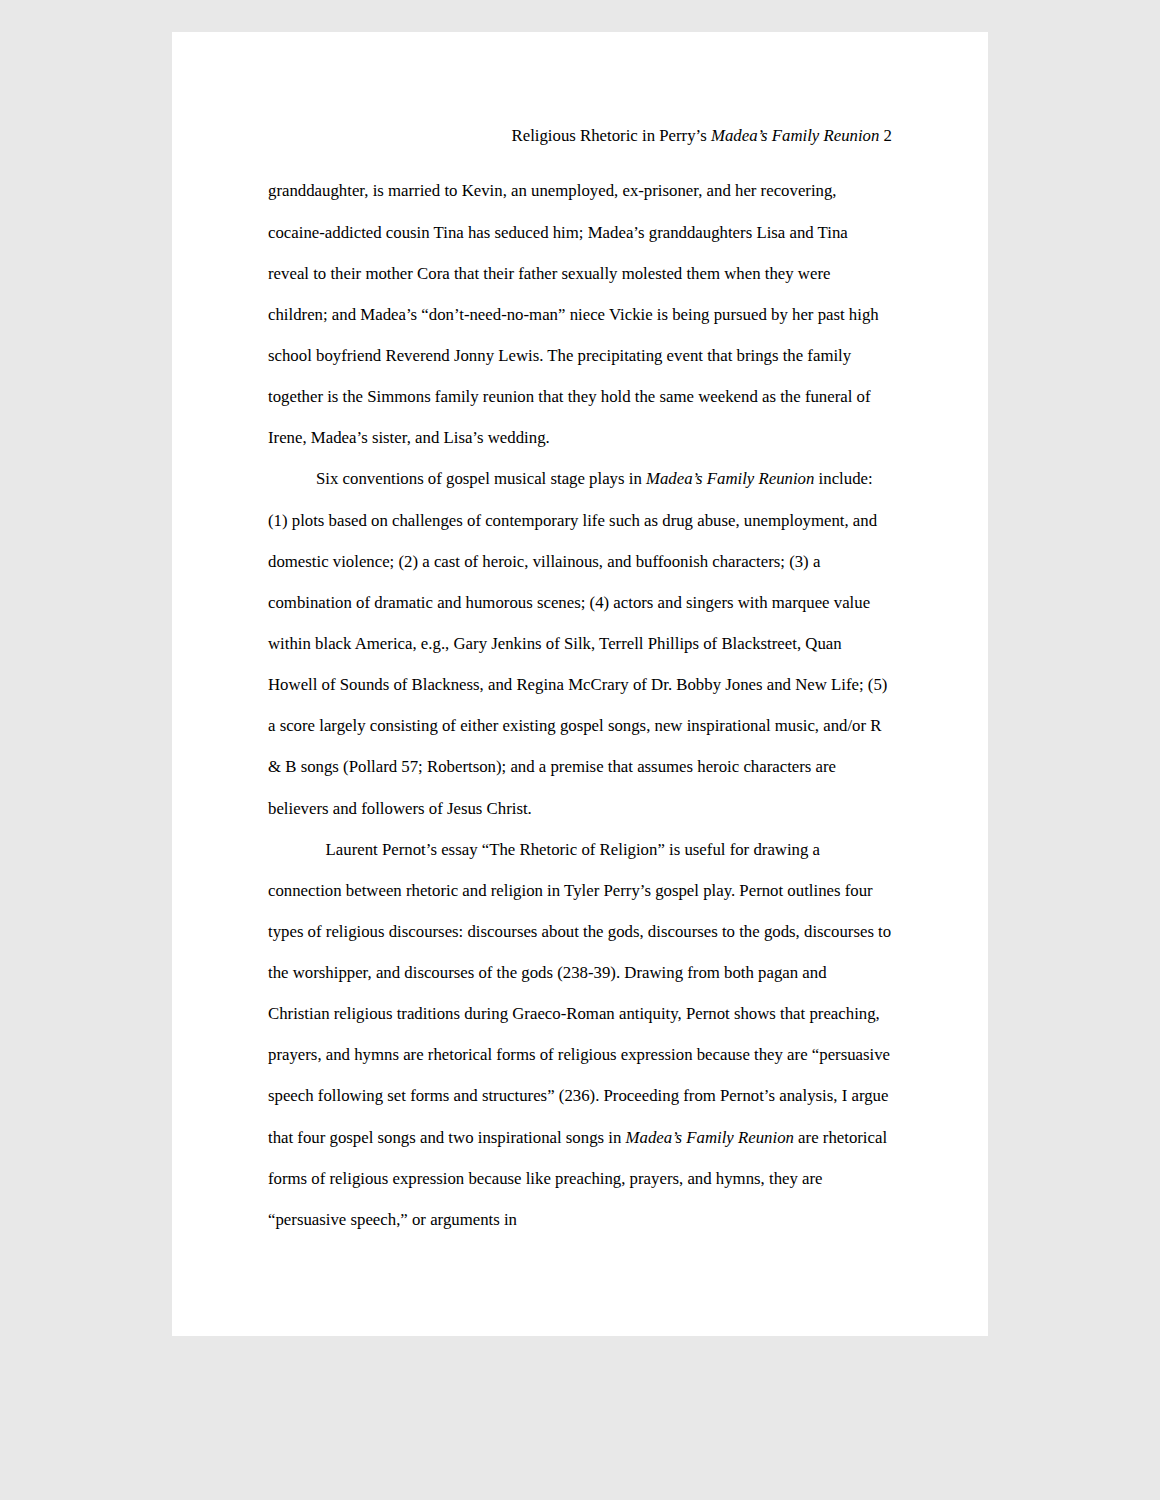Religious Rhetoric in Perry’s Madea’s Family Reunion 2
granddaughter, is married to Kevin, an unemployed, ex-prisoner, and her recovering, cocaine-addicted cousin Tina has seduced him; Madea’s granddaughters Lisa and Tina reveal to their mother Cora that their father sexually molested them when they were children; and Madea’s “don’t-need-no-man” niece Vickie is being pursued by her past high school boyfriend Reverend Jonny Lewis. The precipitating event that brings the family together is the Simmons family reunion that they hold the same weekend as the funeral of Irene, Madea’s sister, and Lisa’s wedding.
Six conventions of gospel musical stage plays in Madea’s Family Reunion include: (1) plots based on challenges of contemporary life such as drug abuse, unemployment, and domestic violence; (2) a cast of heroic, villainous, and buffoonish characters; (3) a combination of dramatic and humorous scenes; (4) actors and singers with marquee value within black America, e.g., Gary Jenkins of Silk, Terrell Phillips of Blackstreet, Quan Howell of Sounds of Blackness, and Regina McCrary of Dr. Bobby Jones and New Life; (5) a score largely consisting of either existing gospel songs, new inspirational music, and/or R & B songs (Pollard 57; Robertson); and a premise that assumes heroic characters are believers and followers of Jesus Christ.
Laurent Pernot’s essay “The Rhetoric of Religion” is useful for drawing a connection between rhetoric and religion in Tyler Perry’s gospel play. Pernot outlines four types of religious discourses: discourses about the gods, discourses to the gods, discourses to the worshipper, and discourses of the gods (238-39). Drawing from both pagan and Christian religious traditions during Graeco-Roman antiquity, Pernot shows that preaching, prayers, and hymns are rhetorical forms of religious expression because they are “persuasive speech following set forms and structures” (236). Proceeding from Pernot’s analysis, I argue that four gospel songs and two inspirational songs in Madea’s Family Reunion are rhetorical forms of religious expression because like preaching, prayers, and hymns, they are “persuasive speech,” or arguments in